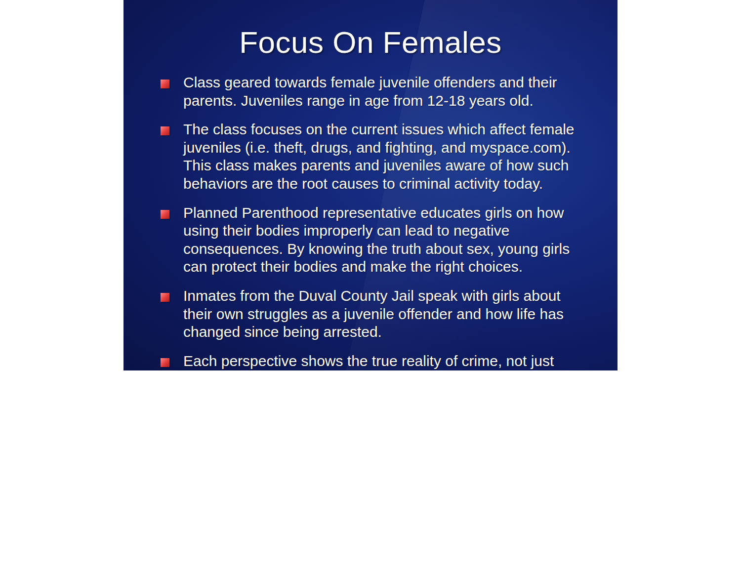Focus On Females
Class geared towards female juvenile offenders and their parents. Juveniles range in age from 12-18 years old.
The class focuses on the current issues which affect female juveniles (i.e. theft, drugs, and fighting, and myspace.com). This class makes parents and juveniles aware of how such behaviors are the root causes to criminal activity today.
Planned Parenthood representative educates girls on how using their bodies improperly can lead to negative consequences. By knowing the truth about sex, young girls can protect their bodies and make the right choices.
Inmates from the Duval County Jail speak with girls about their own struggles as a juvenile offender and how life has changed since being arrested.
Each perspective shows the true reality of crime, not just today, but also for the future.